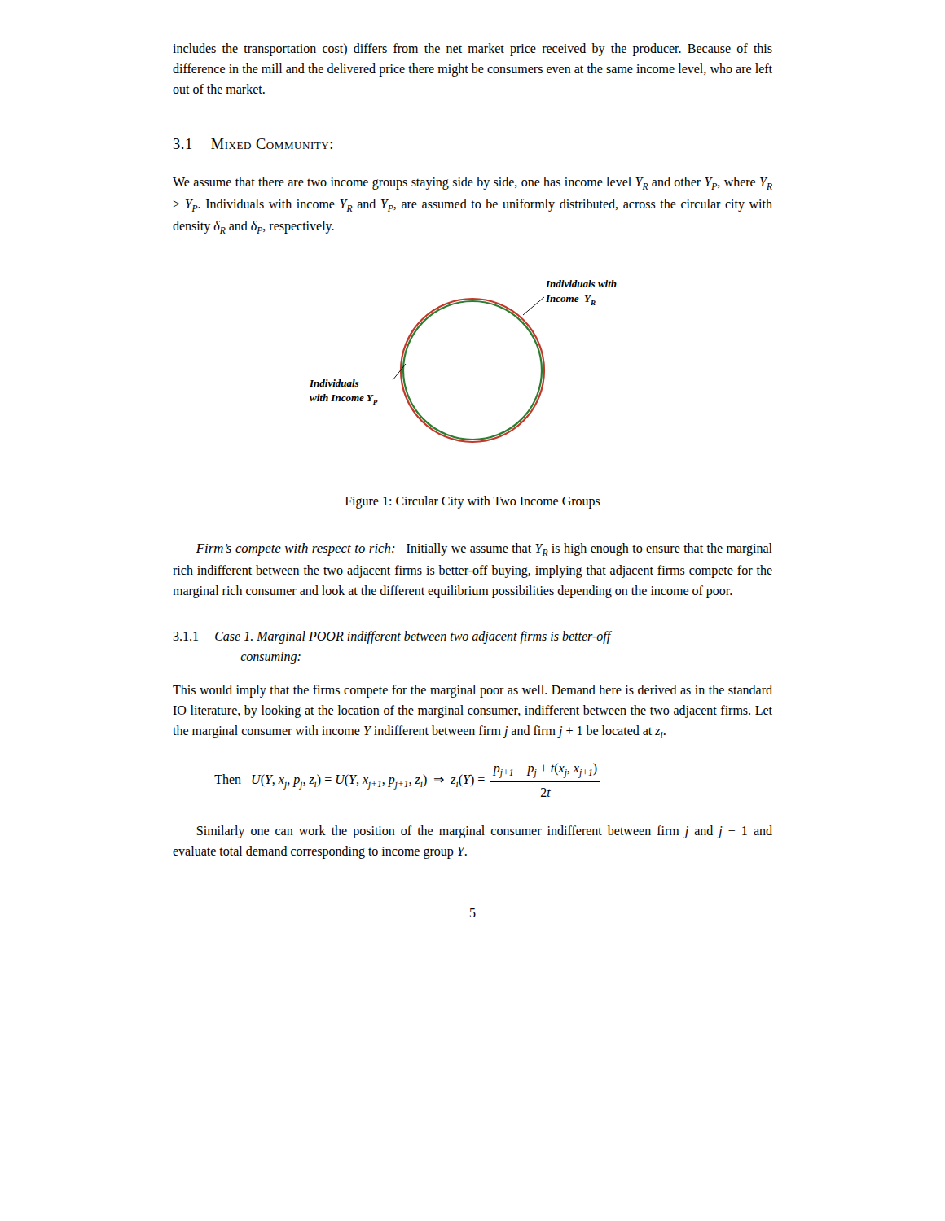includes the transportation cost) differs from the net market price received by the producer. Because of this difference in the mill and the delivered price there might be consumers even at the same income level, who are left out of the market.
3.1 Mixed Community:
We assume that there are two income groups staying side by side, one has income level YR and other YP, where YR > YP. Individuals with income YR and YP, are assumed to be uniformly distributed, across the circular city with density δR and δP, respectively.
Individuals with Income YR Individuals with Income YP
Figure 1: Circular City with Two Income Groups
Firm’s compete with respect to rich: Initially we assume that YR is high enough to ensure that the marginal rich indifferent between the two adjacent firms is better-off buying, implying that adjacent firms compete for the marginal rich consumer and look at the different equilibrium possibilities depending on the income of poor.
3.1.1 Case 1. Marginal POOR indifferent between two adjacent firms is better-offconsuming:
This would imply that the firms compete for the marginal poor as well. Demand here is derived as in the standard IO literature, by looking at the location of the marginal consumer, indifferent between the two adjacent firms. Let the marginal consumer with income Y indifferent between firm j and firm j + 1 be located at zi.
Then U(Y, xj, pj, zi) = U(Y, xj+1, pj+1, zi)⇒zi(Y) = pj+1 − pj + t(xj, xj+1) 2t
Similarly one can work the position of the marginal consumer indifferent between firm j and j − 1 and evaluate total demand corresponding to income group Y.
5